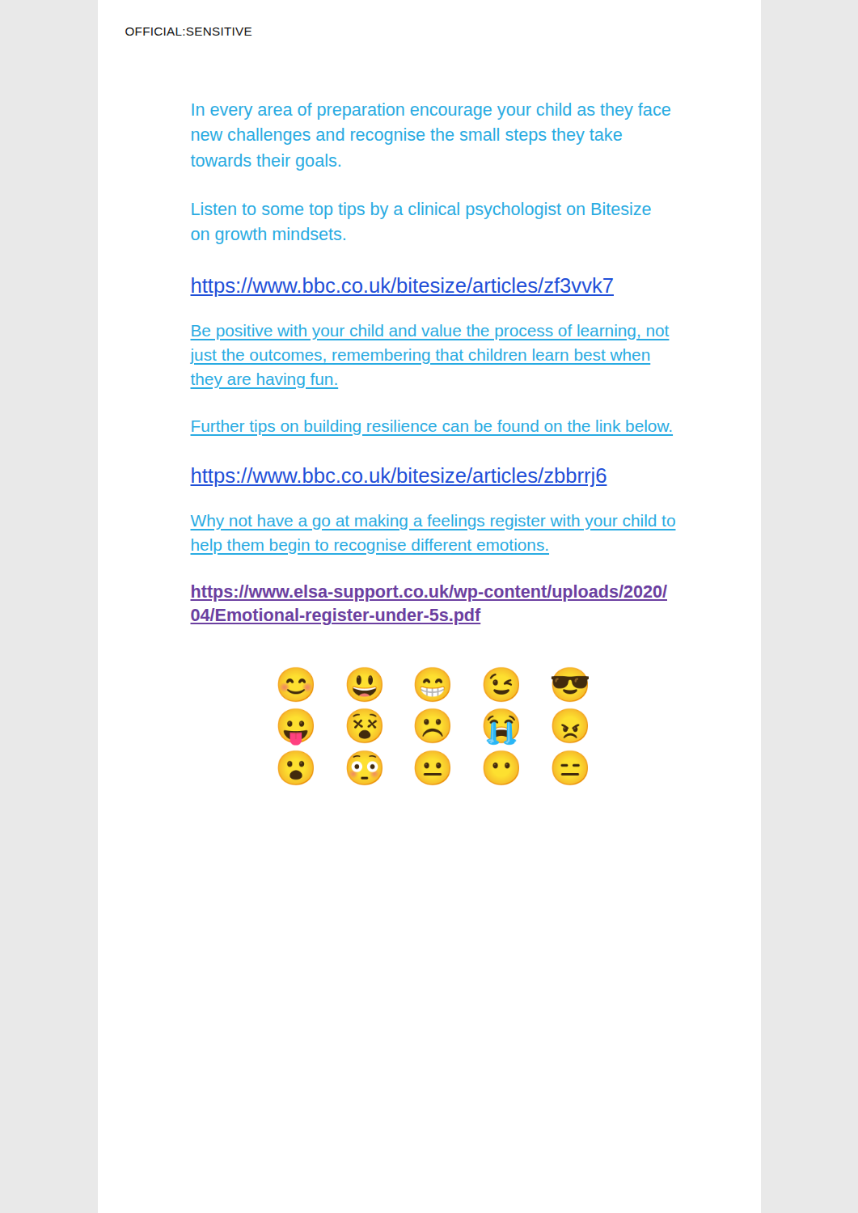OFFICIAL:SENSITIVE
In every area of preparation encourage your child as they face new challenges and recognise the small steps they take towards their goals.
Listen to some top tips by a clinical psychologist on Bitesize on growth mindsets.
https://www.bbc.co.uk/bitesize/articles/zf3vvk7
Be positive with your child and value the process of learning, not just the outcomes, remembering that children learn best when they are having fun.
Further tips on building resilience can be found on the link below.
https://www.bbc.co.uk/bitesize/articles/zbbrrj6
Why not have a go at making a feelings register with your child to help them begin to recognise different emotions.
https://www.elsa-support.co.uk/wp-content/uploads/2020/04/Emotional-register-under-5s.pdf
😊😃😁😉😎 😛😵☹️😭😠 😮😳😐😶😑